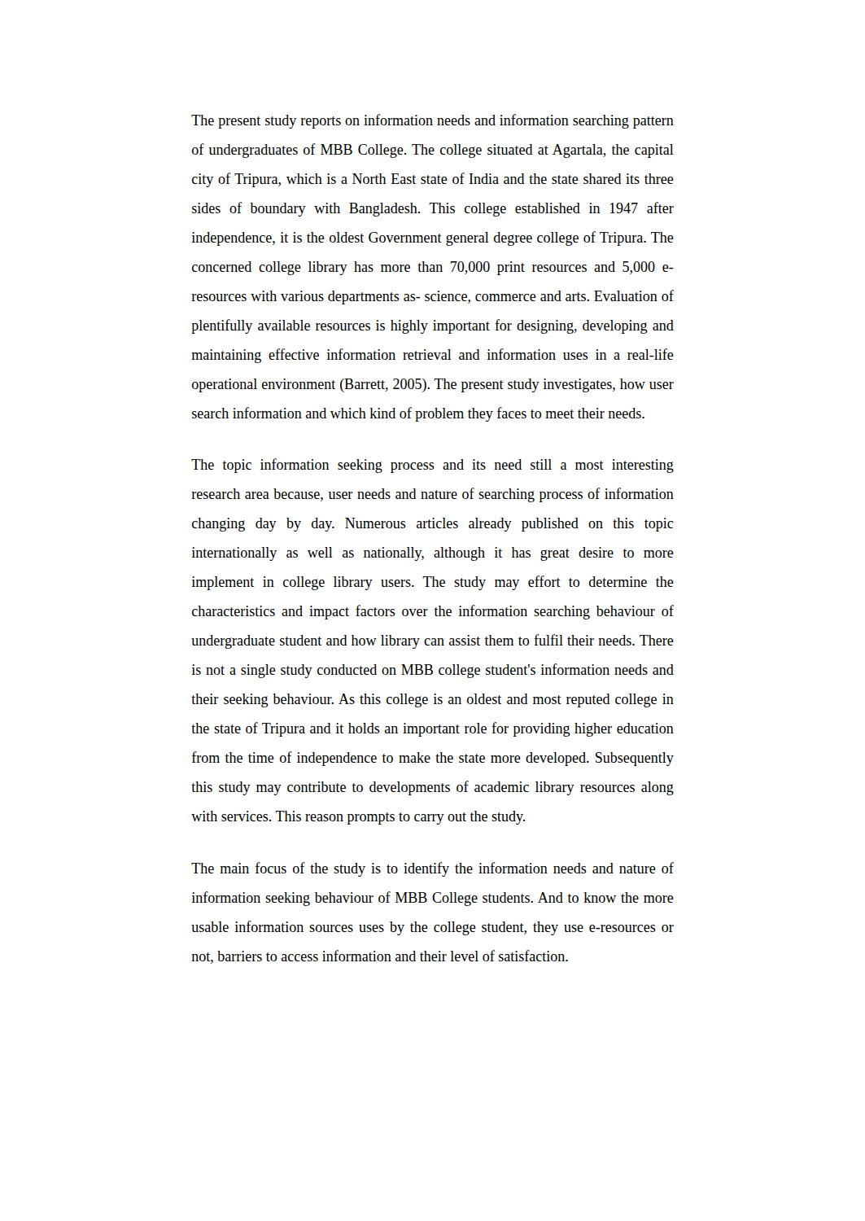The present study reports on information needs and information searching pattern of undergraduates of MBB College. The college situated at Agartala, the capital city of Tripura, which is a North East state of India and the state shared its three sides of boundary with Bangladesh. This college established in 1947 after independence, it is the oldest Government general degree college of Tripura. The concerned college library has more than 70,000 print resources and 5,000 e-resources with various departments as- science, commerce and arts. Evaluation of plentifully available resources is highly important for designing, developing and maintaining effective information retrieval and information uses in a real-life operational environment (Barrett, 2005). The present study investigates, how user search information and which kind of problem they faces to meet their needs.
The topic information seeking process and its need still a most interesting research area because, user needs and nature of searching process of information changing day by day. Numerous articles already published on this topic internationally as well as nationally, although it has great desire to more implement in college library users. The study may effort to determine the characteristics and impact factors over the information searching behaviour of undergraduate student and how library can assist them to fulfil their needs. There is not a single study conducted on MBB college student's information needs and their seeking behaviour. As this college is an oldest and most reputed college in the state of Tripura and it holds an important role for providing higher education from the time of independence to make the state more developed. Subsequently this study may contribute to developments of academic library resources along with services. This reason prompts to carry out the study.
The main focus of the study is to identify the information needs and nature of information seeking behaviour of MBB College students. And to know the more usable information sources uses by the college student, they use e-resources or not, barriers to access information and their level of satisfaction.